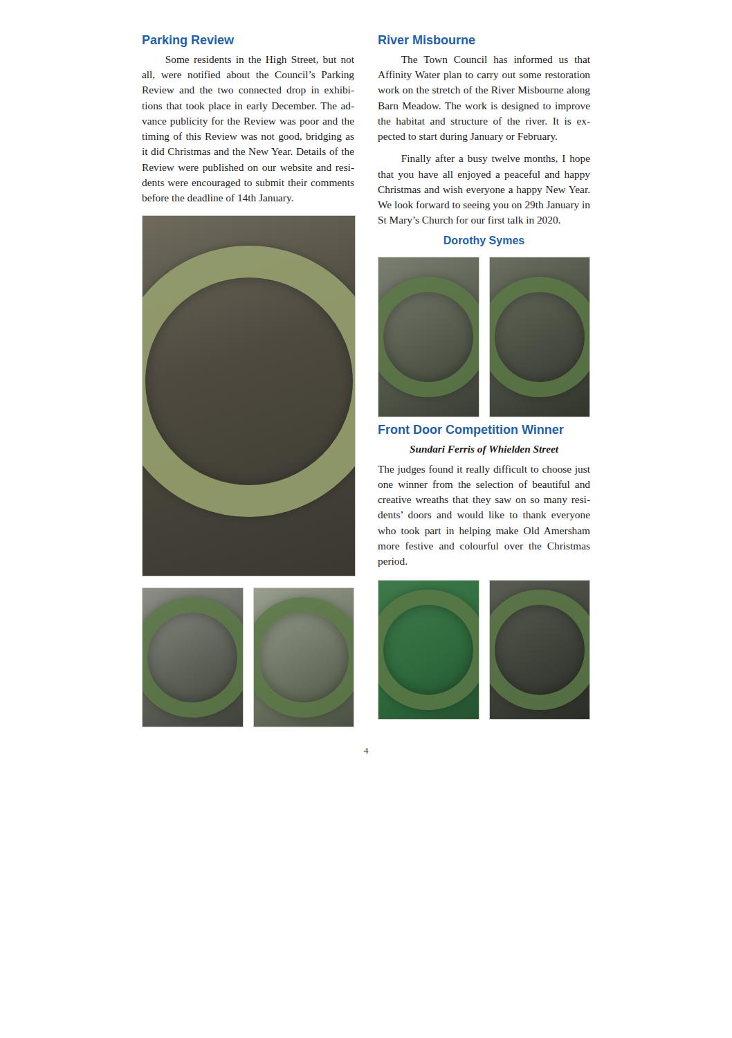Parking Review
Some residents in the High Street, but not all, were notified about the Council’s Parking Review and the two connected drop in exhibitions that took place in early December. The advance publicity for the Review was poor and the timing of this Review was not good, bridging as it did Christmas and the New Year. Details of the Review were published on our website and residents were encouraged to submit their comments before the deadline of 14th January.
River Misbourne
The Town Council has informed us that Affinity Water plan to carry out some restoration work on the stretch of the River Misbourne along Barn Meadow. The work is designed to improve the habitat and structure of the river. It is expected to start during January or February.
Finally after a busy twelve months, I hope that you have all enjoyed a peaceful and happy Christmas and wish everyone a happy New Year. We look forward to seeing you on 29th January in St Mary’s Church for our first talk in 2020.
Dorothy Symes
Front Door Competition Winner
Sundari Ferris of Whielden Street
The judges found it really difficult to choose just one winner from the selection of beautiful and creative wreaths that they saw on so many residents’ doors and would like to thank everyone who took part in helping make Old Amersham more festive and colourful over the Christmas period.
4